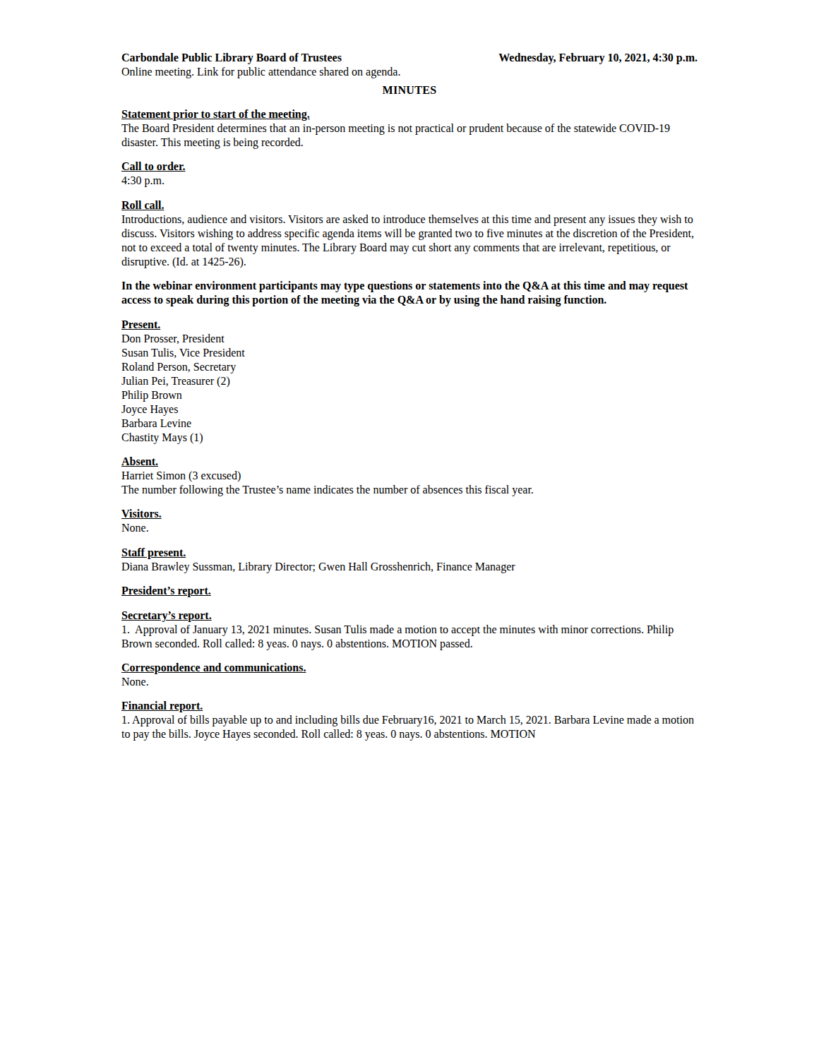Carbondale Public Library Board of Trustees
Wednesday, February 10, 2021, 4:30 p.m.
Online meeting. Link for public attendance shared on agenda.
MINUTES
Statement prior to start of the meeting.
The Board President determines that an in-person meeting is not practical or prudent because of the statewide COVID-19 disaster. This meeting is being recorded.
Call to order.
4:30 p.m.
Roll call.
Introductions, audience and visitors. Visitors are asked to introduce themselves at this time and present any issues they wish to discuss. Visitors wishing to address specific agenda items will be granted two to five minutes at the discretion of the President, not to exceed a total of twenty minutes. The Library Board may cut short any comments that are irrelevant, repetitious, or disruptive. (Id. at 1425-26).
In the webinar environment participants may type questions or statements into the Q&A at this time and may request access to speak during this portion of the meeting via the Q&A or by using the hand raising function.
Present.
Don Prosser, President
Susan Tulis, Vice President
Roland Person, Secretary
Julian Pei, Treasurer (2)
Philip Brown
Joyce Hayes
Barbara Levine
Chastity Mays (1)
Absent.
Harriet Simon (3 excused)
The number following the Trustee’s name indicates the number of absences this fiscal year.
Visitors.
None.
Staff present.
Diana Brawley Sussman, Library Director; Gwen Hall Grosshenrich, Finance Manager
President’s report.
Secretary’s report.
1. Approval of January 13, 2021 minutes. Susan Tulis made a motion to accept the minutes with minor corrections. Philip Brown seconded. Roll called: 8 yeas. 0 nays. 0 abstentions. MOTION passed.
Correspondence and communications.
None.
Financial report.
1. Approval of bills payable up to and including bills due February16, 2021 to March 15, 2021. Barbara Levine made a motion to pay the bills. Joyce Hayes seconded. Roll called: 8 yeas. 0 nays. 0 abstentions. MOTION